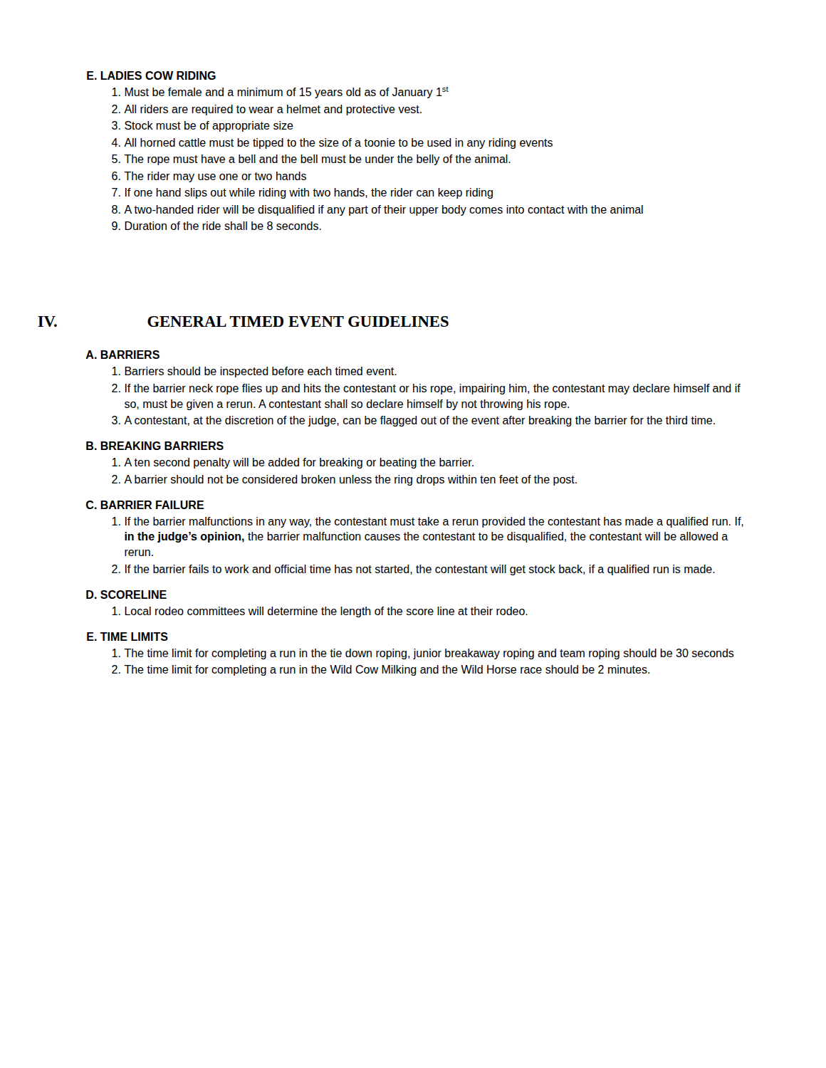LADIES COW RIDING
Must be female and a minimum of 15 years old as of January 1st
All riders are required to wear a helmet and protective vest.
Stock must be of appropriate size
All horned cattle must be tipped to the size of a toonie to be used in any riding events
The rope must have a bell and the bell must be under the belly of the animal.
The rider may use one or two hands
If one hand slips out while riding with two hands, the rider can keep riding
A two-handed rider will be disqualified if any part of their upper body comes into contact with the animal
Duration of the ride shall be 8 seconds.
IV. GENERAL TIMED EVENT GUIDELINES
BARRIERS
Barriers should be inspected before each timed event.
If the barrier neck rope flies up and hits the contestant or his rope, impairing him, the contestant may declare himself and if so, must be given a rerun. A contestant shall so declare himself by not throwing his rope.
A contestant, at the discretion of the judge, can be flagged out of the event after breaking the barrier for the third time.
BREAKING BARRIERS
A ten second penalty will be added for breaking or beating the barrier.
A barrier should not be considered broken unless the ring drops within ten feet of the post.
BARRIER FAILURE
If the barrier malfunctions in any way, the contestant must take a rerun provided the contestant has made a qualified run. If, in the judge’s opinion, the barrier malfunction causes the contestant to be disqualified, the contestant will be allowed a rerun.
If the barrier fails to work and official time has not started, the contestant will get stock back, if a qualified run is made.
SCORELINE
Local rodeo committees will determine the length of the score line at their rodeo.
TIME LIMITS
The time limit for completing a run in the tie down roping, junior breakaway roping and team roping should be 30 seconds
The time limit for completing a run in the Wild Cow Milking and the Wild Horse race should be 2 minutes.